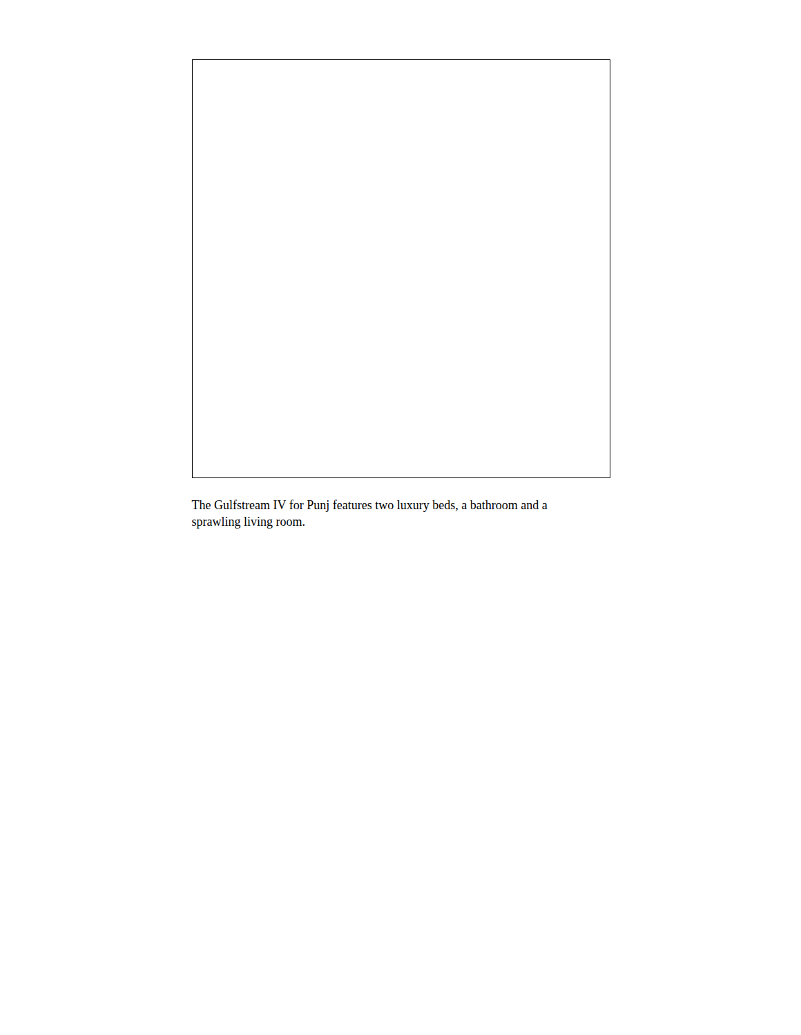The Gulfstream IV for Punj features two luxury beds, a bathroom and a sprawling living room.